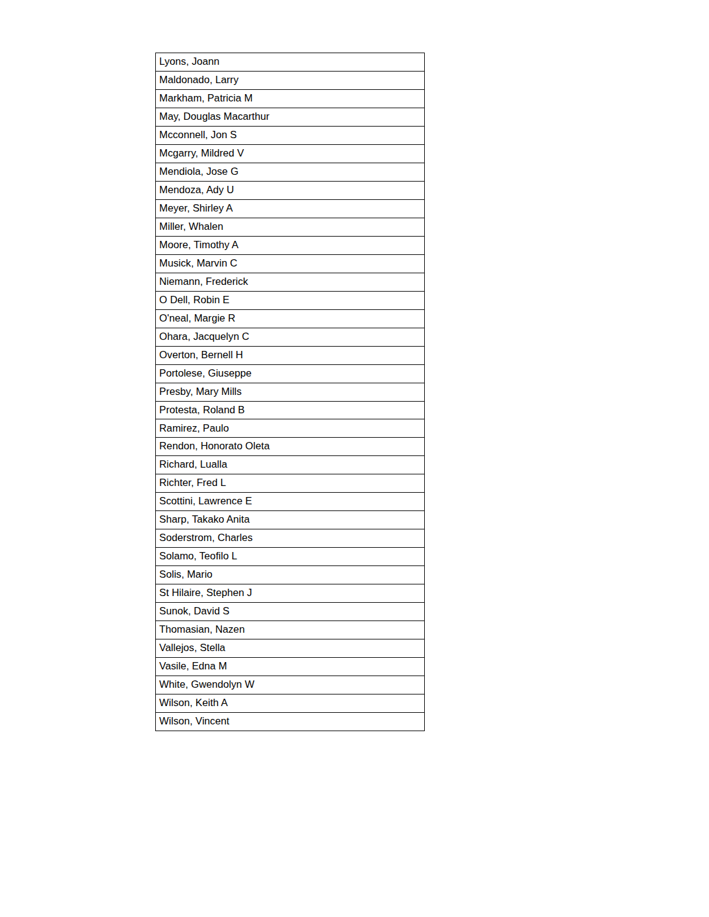| Lyons, Joann |
| Maldonado, Larry |
| Markham, Patricia M |
| May, Douglas Macarthur |
| Mcconnell, Jon S |
| Mcgarry, Mildred V |
| Mendiola, Jose G |
| Mendoza, Ady U |
| Meyer, Shirley A |
| Miller, Whalen |
| Moore, Timothy A |
| Musick, Marvin C |
| Niemann, Frederick |
| O Dell, Robin E |
| O'neal, Margie R |
| Ohara, Jacquelyn C |
| Overton, Bernell H |
| Portolese, Giuseppe |
| Presby, Mary Mills |
| Protesta, Roland B |
| Ramirez, Paulo |
| Rendon, Honorato Oleta |
| Richard, Lualla |
| Richter, Fred L |
| Scottini, Lawrence E |
| Sharp, Takako Anita |
| Soderstrom, Charles |
| Solamo, Teofilo L |
| Solis, Mario |
| St Hilaire, Stephen J |
| Sunok, David S |
| Thomasian, Nazen |
| Vallejos, Stella |
| Vasile, Edna M |
| White, Gwendolyn W |
| Wilson, Keith A |
| Wilson, Vincent |